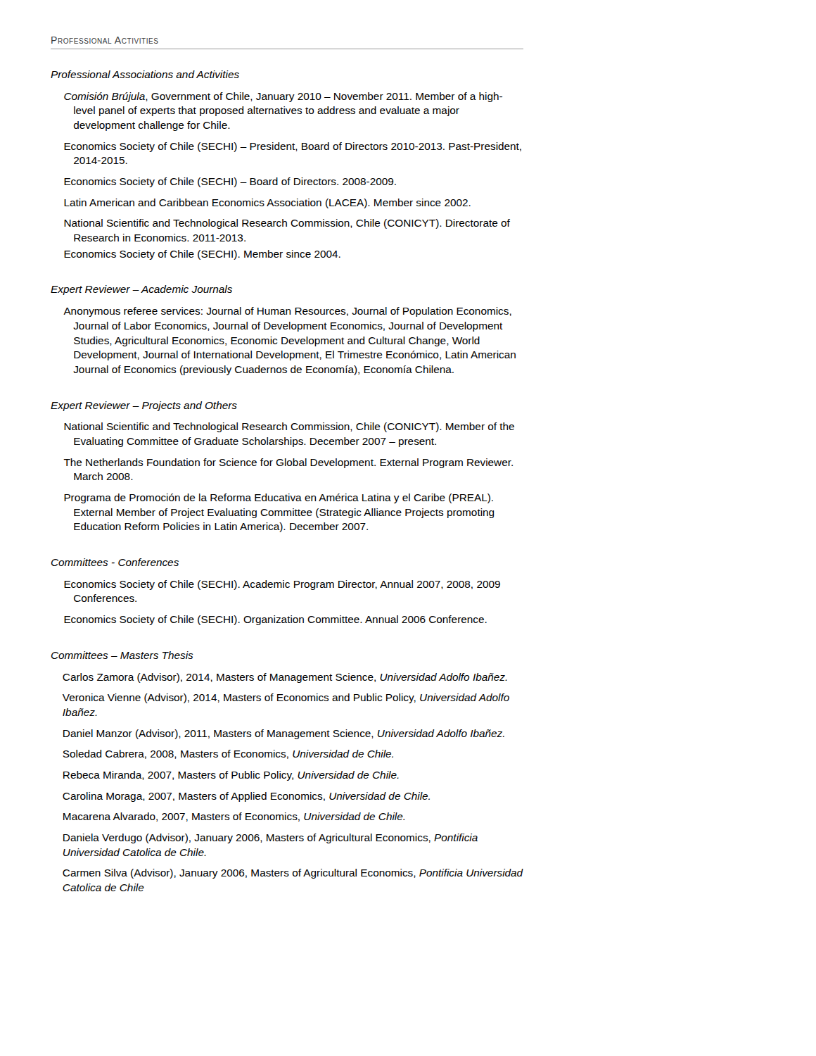Professional Activities
Professional Associations and Activities
Comisión Brújula, Government of Chile, January 2010 – November 2011. Member of a high-level panel of experts that proposed alternatives to address and evaluate a major development challenge for Chile.
Economics Society of Chile (SECHI) – President, Board of Directors 2010-2013. Past-President, 2014-2015.
Economics Society of Chile (SECHI) – Board of Directors. 2008-2009.
Latin American and Caribbean Economics Association (LACEA). Member since 2002.
National Scientific and Technological Research Commission, Chile (CONICYT). Directorate of Research in Economics. 2011-2013.
Economics Society of Chile (SECHI). Member since 2004.
Expert Reviewer – Academic Journals
Anonymous referee services: Journal of Human Resources, Journal of Population Economics, Journal of Labor Economics, Journal of Development Economics, Journal of Development Studies, Agricultural Economics, Economic Development and Cultural Change, World Development, Journal of International Development, El Trimestre Económico, Latin American Journal of Economics (previously Cuadernos de Economía), Economía Chilena.
Expert Reviewer – Projects and Others
National Scientific and Technological Research Commission, Chile (CONICYT). Member of the Evaluating Committee of Graduate Scholarships. December 2007 – present.
The Netherlands Foundation for Science for Global Development. External Program Reviewer. March 2008.
Programa de Promoción de la Reforma Educativa en América Latina y el Caribe (PREAL). External Member of Project Evaluating Committee (Strategic Alliance Projects promoting Education Reform Policies in Latin America). December 2007.
Committees - Conferences
Economics Society of Chile (SECHI). Academic Program Director, Annual 2007, 2008, 2009 Conferences.
Economics Society of Chile (SECHI). Organization Committee. Annual 2006 Conference.
Committees – Masters Thesis
Carlos Zamora (Advisor), 2014, Masters of Management Science, Universidad Adolfo Ibañez.
Veronica Vienne (Advisor), 2014, Masters of Economics and Public Policy, Universidad Adolfo Ibañez.
Daniel Manzor (Advisor), 2011, Masters of Management Science, Universidad Adolfo Ibañez.
Soledad Cabrera, 2008, Masters of Economics, Universidad de Chile.
Rebeca Miranda, 2007, Masters of Public Policy, Universidad de Chile.
Carolina Moraga, 2007, Masters of Applied Economics, Universidad de Chile.
Macarena Alvarado, 2007, Masters of Economics, Universidad de Chile.
Daniela Verdugo (Advisor), January 2006, Masters of Agricultural Economics, Pontificia Universidad Catolica de Chile.
Carmen Silva (Advisor), January 2006, Masters of Agricultural Economics, Pontificia Universidad Catolica de Chile